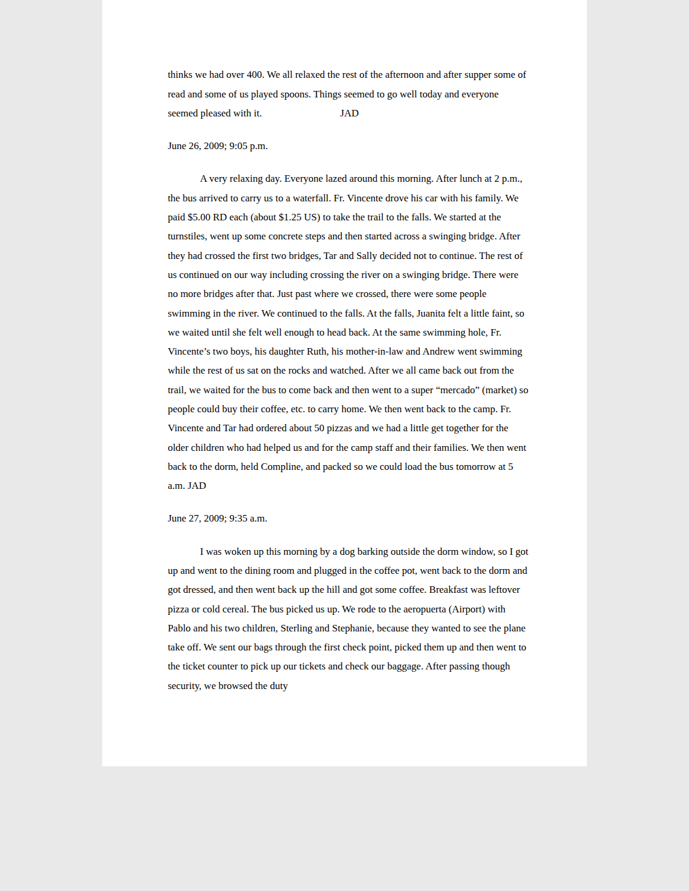thinks we had over 400. We all relaxed the rest of the afternoon and after supper some of read and some of us played spoons. Things seemed to go well today and everyone seemed pleased with it. JAD
June 26, 2009; 9:05 p.m.
A very relaxing day. Everyone lazed around this morning. After lunch at 2 p.m., the bus arrived to carry us to a waterfall. Fr. Vincente drove his car with his family. We paid $5.00 RD each (about $1.25 US) to take the trail to the falls. We started at the turnstiles, went up some concrete steps and then started across a swinging bridge. After they had crossed the first two bridges, Tar and Sally decided not to continue. The rest of us continued on our way including crossing the river on a swinging bridge. There were no more bridges after that. Just past where we crossed, there were some people swimming in the river. We continued to the falls. At the falls, Juanita felt a little faint, so we waited until she felt well enough to head back. At the same swimming hole, Fr. Vincente’s two boys, his daughter Ruth, his mother-in-law and Andrew went swimming while the rest of us sat on the rocks and watched. After we all came back out from the trail, we waited for the bus to come back and then went to a super “mercado” (market) so people could buy their coffee, etc. to carry home. We then went back to the camp. Fr. Vincente and Tar had ordered about 50 pizzas and we had a little get together for the older children who had helped us and for the camp staff and their families. We then went back to the dorm, held Compline, and packed so we could load the bus tomorrow at 5 a.m. JAD
June 27, 2009; 9:35 a.m.
I was woken up this morning by a dog barking outside the dorm window, so I got up and went to the dining room and plugged in the coffee pot, went back to the dorm and got dressed, and then went back up the hill and got some coffee. Breakfast was leftover pizza or cold cereal. The bus picked us up. We rode to the aeropuerta (Airport) with Pablo and his two children, Sterling and Stephanie, because they wanted to see the plane take off. We sent our bags through the first check point, picked them up and then went to the ticket counter to pick up our tickets and check our baggage. After passing though security, we browsed the duty